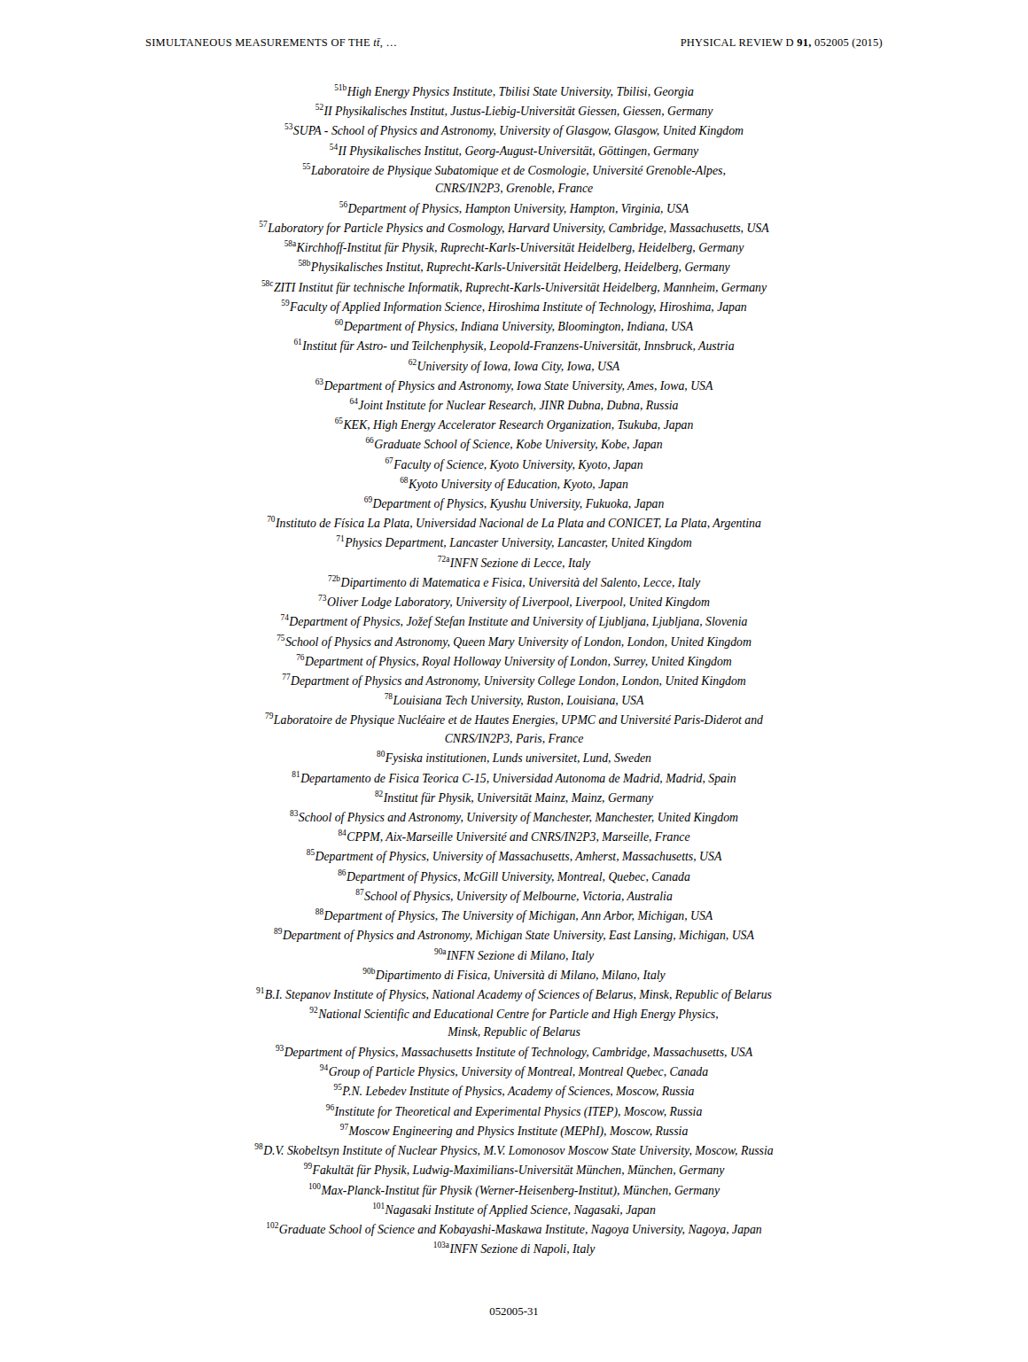Simultaneous measurements of the tt̄, …
Physical Review D 91, 052005 (2015)
51b High Energy Physics Institute, Tbilisi State University, Tbilisi, Georgia
52 II Physikalisches Institut, Justus-Liebig-Universität Giessen, Giessen, Germany
53 SUPA - School of Physics and Astronomy, University of Glasgow, Glasgow, United Kingdom
54 II Physikalisches Institut, Georg-August-Universität, Göttingen, Germany
55 Laboratoire de Physique Subatomique et de Cosmologie, Université Grenoble-Alpes, CNRS/IN2P3, Grenoble, France
56 Department of Physics, Hampton University, Hampton, Virginia, USA
57 Laboratory for Particle Physics and Cosmology, Harvard University, Cambridge, Massachusetts, USA
58a Kirchhoff-Institut für Physik, Ruprecht-Karls-Universität Heidelberg, Heidelberg, Germany
58b Physikalisches Institut, Ruprecht-Karls-Universität Heidelberg, Heidelberg, Germany
58c ZITI Institut für technische Informatik, Ruprecht-Karls-Universität Heidelberg, Mannheim, Germany
59 Faculty of Applied Information Science, Hiroshima Institute of Technology, Hiroshima, Japan
60 Department of Physics, Indiana University, Bloomington, Indiana, USA
61 Institut für Astro- und Teilchenphysik, Leopold-Franzens-Universität, Innsbruck, Austria
62 University of Iowa, Iowa City, Iowa, USA
63 Department of Physics and Astronomy, Iowa State University, Ames, Iowa, USA
64 Joint Institute for Nuclear Research, JINR Dubna, Dubna, Russia
65 KEK, High Energy Accelerator Research Organization, Tsukuba, Japan
66 Graduate School of Science, Kobe University, Kobe, Japan
67 Faculty of Science, Kyoto University, Kyoto, Japan
68 Kyoto University of Education, Kyoto, Japan
69 Department of Physics, Kyushu University, Fukuoka, Japan
70 Instituto de Física La Plata, Universidad Nacional de La Plata and CONICET, La Plata, Argentina
71 Physics Department, Lancaster University, Lancaster, United Kingdom
72a INFN Sezione di Lecce, Italy
72b Dipartimento di Matematica e Fisica, Università del Salento, Lecce, Italy
73 Oliver Lodge Laboratory, University of Liverpool, Liverpool, United Kingdom
74 Department of Physics, Jožef Stefan Institute and University of Ljubljana, Ljubljana, Slovenia
75 School of Physics and Astronomy, Queen Mary University of London, London, United Kingdom
76 Department of Physics, Royal Holloway University of London, Surrey, United Kingdom
77 Department of Physics and Astronomy, University College London, London, United Kingdom
78 Louisiana Tech University, Ruston, Louisiana, USA
79 Laboratoire de Physique Nucléaire et de Hautes Energies, UPMC and Université Paris-Diderot and CNRS/IN2P3, Paris, France
80 Fysiska institutionen, Lunds universitet, Lund, Sweden
81 Departamento de Fisica Teorica C-15, Universidad Autonoma de Madrid, Madrid, Spain
82 Institut für Physik, Universität Mainz, Mainz, Germany
83 School of Physics and Astronomy, University of Manchester, Manchester, United Kingdom
84 CPPM, Aix-Marseille Université and CNRS/IN2P3, Marseille, France
85 Department of Physics, University of Massachusetts, Amherst, Massachusetts, USA
86 Department of Physics, McGill University, Montreal, Quebec, Canada
87 School of Physics, University of Melbourne, Victoria, Australia
88 Department of Physics, The University of Michigan, Ann Arbor, Michigan, USA
89 Department of Physics and Astronomy, Michigan State University, East Lansing, Michigan, USA
90a INFN Sezione di Milano, Italy
90b Dipartimento di Fisica, Università di Milano, Milano, Italy
91 B.I. Stepanov Institute of Physics, National Academy of Sciences of Belarus, Minsk, Republic of Belarus
92 National Scientific and Educational Centre for Particle and High Energy Physics, Minsk, Republic of Belarus
93 Department of Physics, Massachusetts Institute of Technology, Cambridge, Massachusetts, USA
94 Group of Particle Physics, University of Montreal, Montreal Quebec, Canada
95 P.N. Lebedev Institute of Physics, Academy of Sciences, Moscow, Russia
96 Institute for Theoretical and Experimental Physics (ITEP), Moscow, Russia
97 Moscow Engineering and Physics Institute (MEPhI), Moscow, Russia
98 D.V. Skobeltsyn Institute of Nuclear Physics, M.V. Lomonosov Moscow State University, Moscow, Russia
99 Fakultät für Physik, Ludwig-Maximilians-Universität München, München, Germany
100 Max-Planck-Institut für Physik (Werner-Heisenberg-Institut), München, Germany
101 Nagasaki Institute of Applied Science, Nagasaki, Japan
102 Graduate School of Science and Kobayashi-Maskawa Institute, Nagoya University, Nagoya, Japan
103a INFN Sezione di Napoli, Italy
052005-31